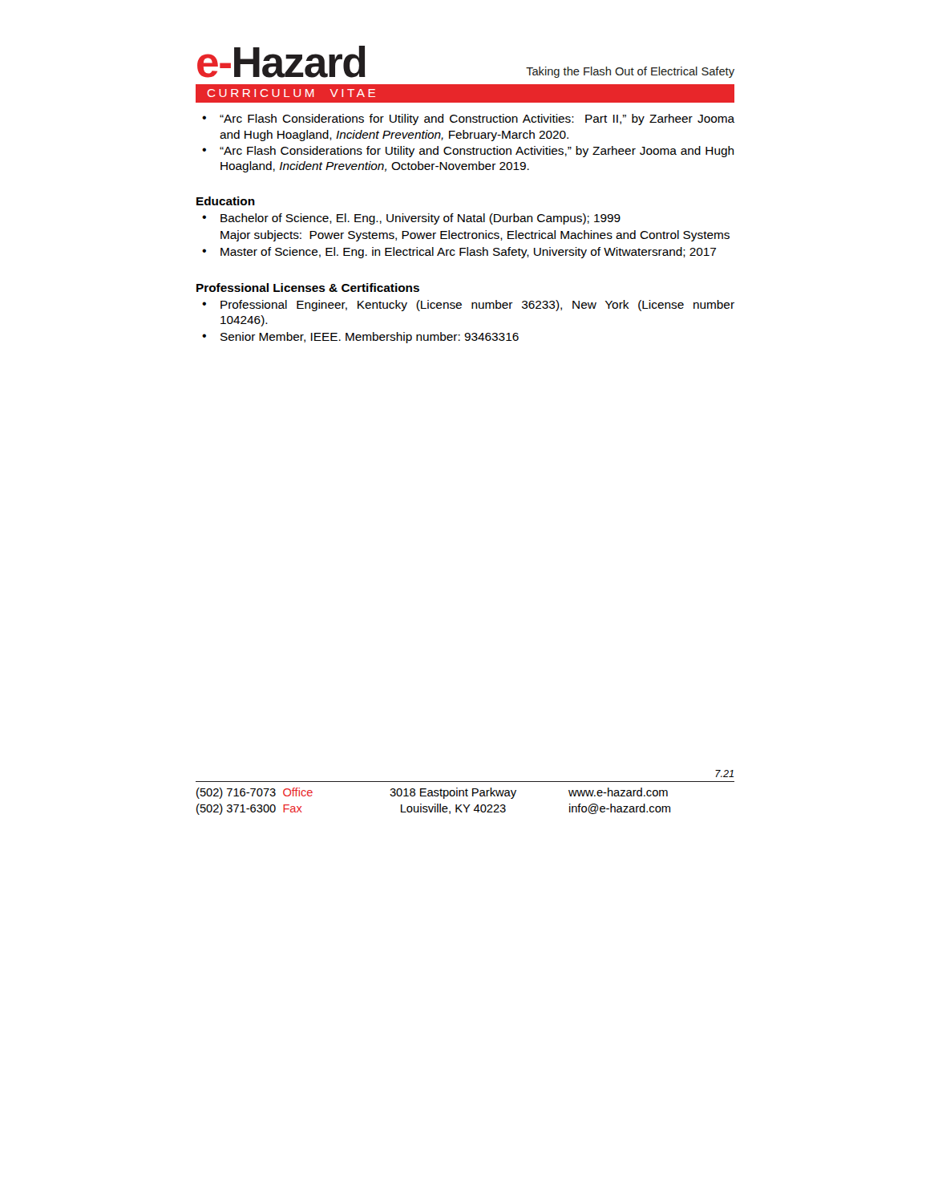e-Hazard
Taking the Flash Out of Electrical Safety
CURRICULUM VITAE
“Arc Flash Considerations for Utility and Construction Activities: Part II,” by Zarheer Jooma and Hugh Hoagland, Incident Prevention, February-March 2020.
“Arc Flash Considerations for Utility and Construction Activities,” by Zarheer Jooma and Hugh Hoagland, Incident Prevention, October-November 2019.
Education
Bachelor of Science, El. Eng., University of Natal (Durban Campus); 1999
Major subjects: Power Systems, Power Electronics, Electrical Machines and Control Systems
Master of Science, El. Eng. in Electrical Arc Flash Safety, University of Witwatersrand; 2017
Professional Licenses & Certifications
Professional Engineer, Kentucky (License number 36233), New York (License number 104246).
Senior Member, IEEE. Membership number: 93463316
7.21
(502) 716-7073 Office
(502) 371-6300 Fax
3018 Eastpoint Parkway
Louisville, KY 40223
www.e-hazard.com
info@e-hazard.com